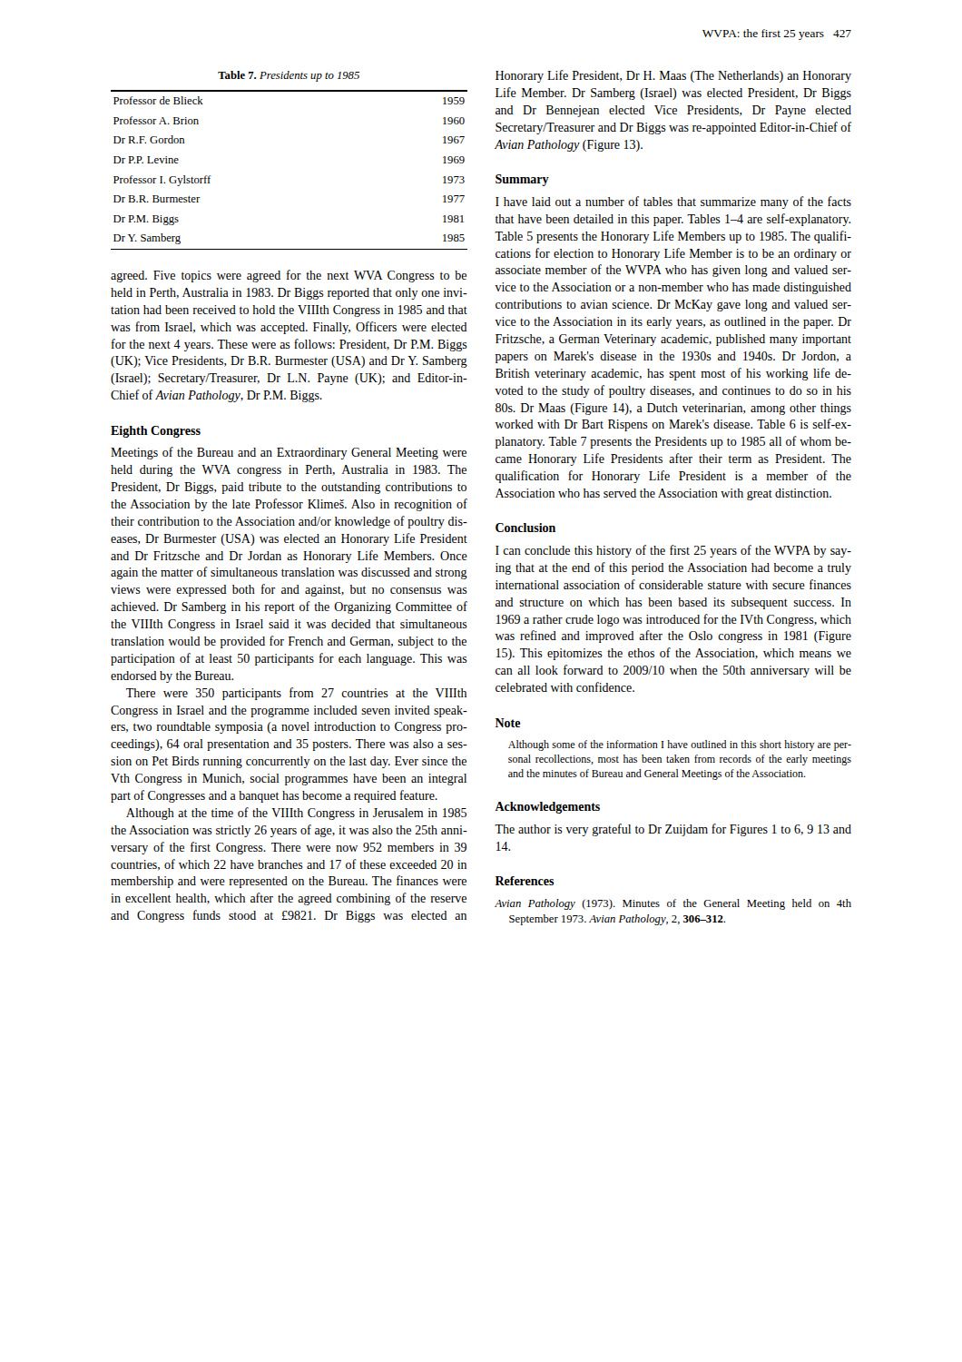WVPA: the first 25 years 427
Table 7. Presidents up to 1985
| Professor de Blieck | 1959 |
| Professor A. Brion | 1960 |
| Dr R.F. Gordon | 1967 |
| Dr P.P. Levine | 1969 |
| Professor I. Gylstorff | 1973 |
| Dr B.R. Burmester | 1977 |
| Dr P.M. Biggs | 1981 |
| Dr Y. Samberg | 1985 |
agreed. Five topics were agreed for the next WVA Congress to be held in Perth, Australia in 1983. Dr Biggs reported that only one invitation had been received to hold the VIIIth Congress in 1985 and that was from Israel, which was accepted. Finally, Officers were elected for the next 4 years. These were as follows: President, Dr P.M. Biggs (UK); Vice Presidents, Dr B.R. Burmester (USA) and Dr Y. Samberg (Israel); Secretary/Treasurer, Dr L.N. Payne (UK); and Editor-in-Chief of Avian Pathology, Dr P.M. Biggs.
Eighth Congress
Meetings of the Bureau and an Extraordinary General Meeting were held during the WVA congress in Perth, Australia in 1983. The President, Dr Biggs, paid tribute to the outstanding contributions to the Association by the late Professor Klimeš. Also in recognition of their contribution to the Association and/or knowledge of poultry diseases, Dr Burmester (USA) was elected an Honorary Life President and Dr Fritzsche and Dr Jordan as Honorary Life Members. Once again the matter of simultaneous translation was discussed and strong views were expressed both for and against, but no consensus was achieved. Dr Samberg in his report of the Organizing Committee of the VIIIth Congress in Israel said it was decided that simultaneous translation would be provided for French and German, subject to the participation of at least 50 participants for each language. This was endorsed by the Bureau.
There were 350 participants from 27 countries at the VIIIth Congress in Israel and the programme included seven invited speakers, two roundtable symposia (a novel introduction to Congress proceedings), 64 oral presentation and 35 posters. There was also a session on Pet Birds running concurrently on the last day. Ever since the Vth Congress in Munich, social programmes have been an integral part of Congresses and a banquet has become a required feature.
Although at the time of the VIIIth Congress in Jerusalem in 1985 the Association was strictly 26 years of age, it was also the 25th anniversary of the first Congress. There were now 952 members in 39 countries, of which 22 have branches and 17 of these exceeded 20 in membership and were represented on the Bureau. The finances were in excellent health, which after the agreed combining of the reserve and Congress funds stood at £9821. Dr Biggs was elected an Honorary Life President, Dr H. Maas (The Netherlands) an Honorary Life Member. Dr Samberg (Israel) was elected President, Dr Biggs and Dr Bennejean elected Vice Presidents, Dr Payne elected Secretary/Treasurer and Dr Biggs was re-appointed Editor-in-Chief of Avian Pathology (Figure 13).
Summary
I have laid out a number of tables that summarize many of the facts that have been detailed in this paper. Tables 1–4 are self-explanatory. Table 5 presents the Honorary Life Members up to 1985. The qualifications for election to Honorary Life Member is to be an ordinary or associate member of the WVPA who has given long and valued service to the Association or a non-member who has made distinguished contributions to avian science. Dr McKay gave long and valued service to the Association in its early years, as outlined in the paper. Dr Fritzsche, a German Veterinary academic, published many important papers on Marek's disease in the 1930s and 1940s. Dr Jordon, a British veterinary academic, has spent most of his working life devoted to the study of poultry diseases, and continues to do so in his 80s. Dr Maas (Figure 14), a Dutch veterinarian, among other things worked with Dr Bart Rispens on Marek's disease. Table 6 is self-explanatory. Table 7 presents the Presidents up to 1985 all of whom became Honorary Life Presidents after their term as President. The qualification for Honorary Life President is a member of the Association who has served the Association with great distinction.
Conclusion
I can conclude this history of the first 25 years of the WVPA by saying that at the end of this period the Association had become a truly international association of considerable stature with secure finances and structure on which has been based its subsequent success. In 1969 a rather crude logo was introduced for the IVth Congress, which was refined and improved after the Oslo congress in 1981 (Figure 15). This epitomizes the ethos of the Association, which means we can all look forward to 2009/10 when the 50th anniversary will be celebrated with confidence.
Note
Although some of the information I have outlined in this short history are personal recollections, most has been taken from records of the early meetings and the minutes of Bureau and General Meetings of the Association.
Acknowledgements
The author is very grateful to Dr Zuijdam for Figures 1 to 6, 9 13 and 14.
References
Avian Pathology (1973). Minutes of the General Meeting held on 4th September 1973. Avian Pathology, 2, 306–312.